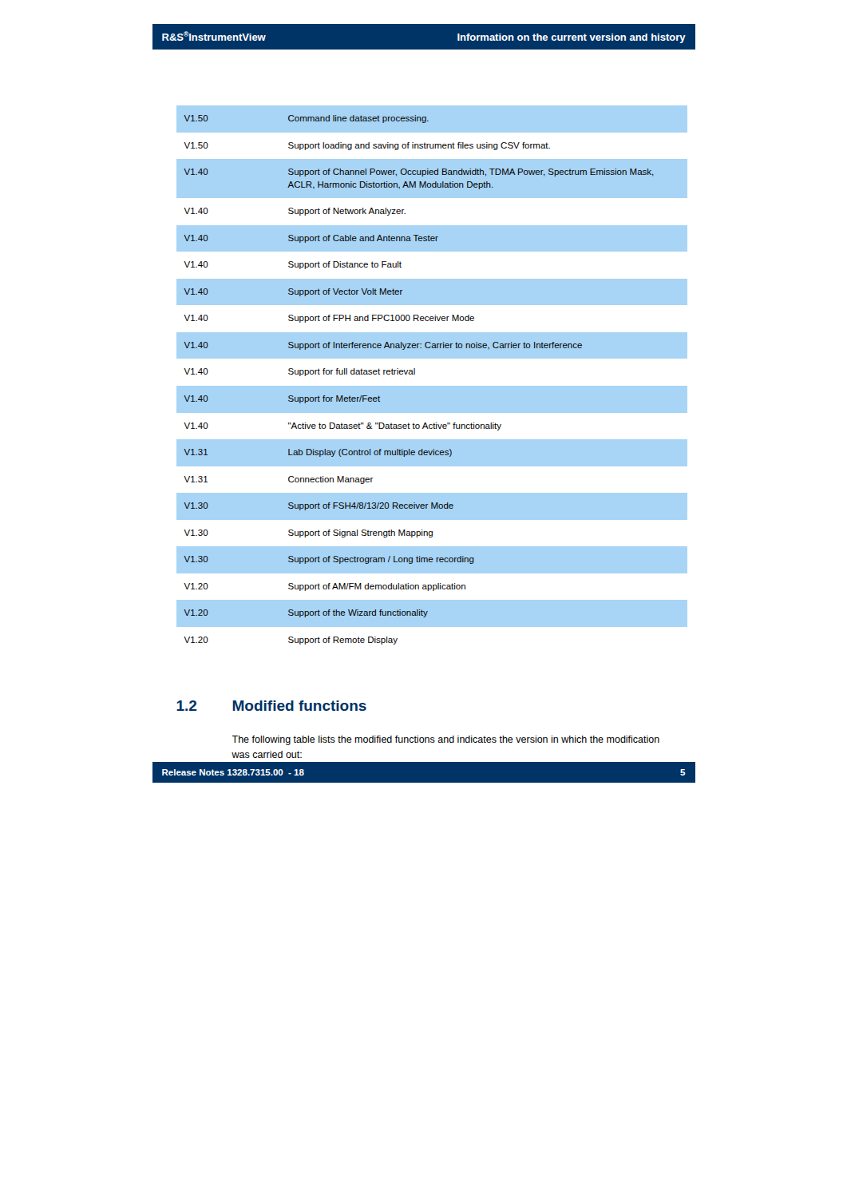R&S®InstrumentView
Information on the current version and history
| V1.50 | Command line dataset processing. |
| V1.50 | Support loading and saving of instrument files using CSV format. |
| V1.40 | Support of Channel Power, Occupied Bandwidth, TDMA Power, Spectrum Emission Mask, ACLR, Harmonic Distortion, AM Modulation Depth. |
| V1.40 | Support of Network Analyzer. |
| V1.40 | Support of Cable and Antenna Tester |
| V1.40 | Support of Distance to Fault |
| V1.40 | Support of Vector Volt Meter |
| V1.40 | Support of FPH and FPC1000 Receiver Mode |
| V1.40 | Support of Interference Analyzer: Carrier to noise, Carrier to Interference |
| V1.40 | Support for full dataset retrieval |
| V1.40 | Support for Meter/Feet |
| V1.40 | "Active to Dataset" & "Dataset to Active" functionality |
| V1.31 | Lab Display (Control of multiple devices) |
| V1.31 | Connection Manager |
| V1.30 | Support of FSH4/8/13/20 Receiver Mode |
| V1.30 | Support of Signal Strength Mapping |
| V1.30 | Support of Spectrogram / Long time recording |
| V1.20 | Support of AM/FM demodulation application |
| V1.20 | Support of the Wizard functionality |
| V1.20 | Support of Remote Display |
1.2 Modified functions
The following table lists the modified functions and indicates the version in which the modification was carried out:
Release Notes 1328.7315.00 - 18
5